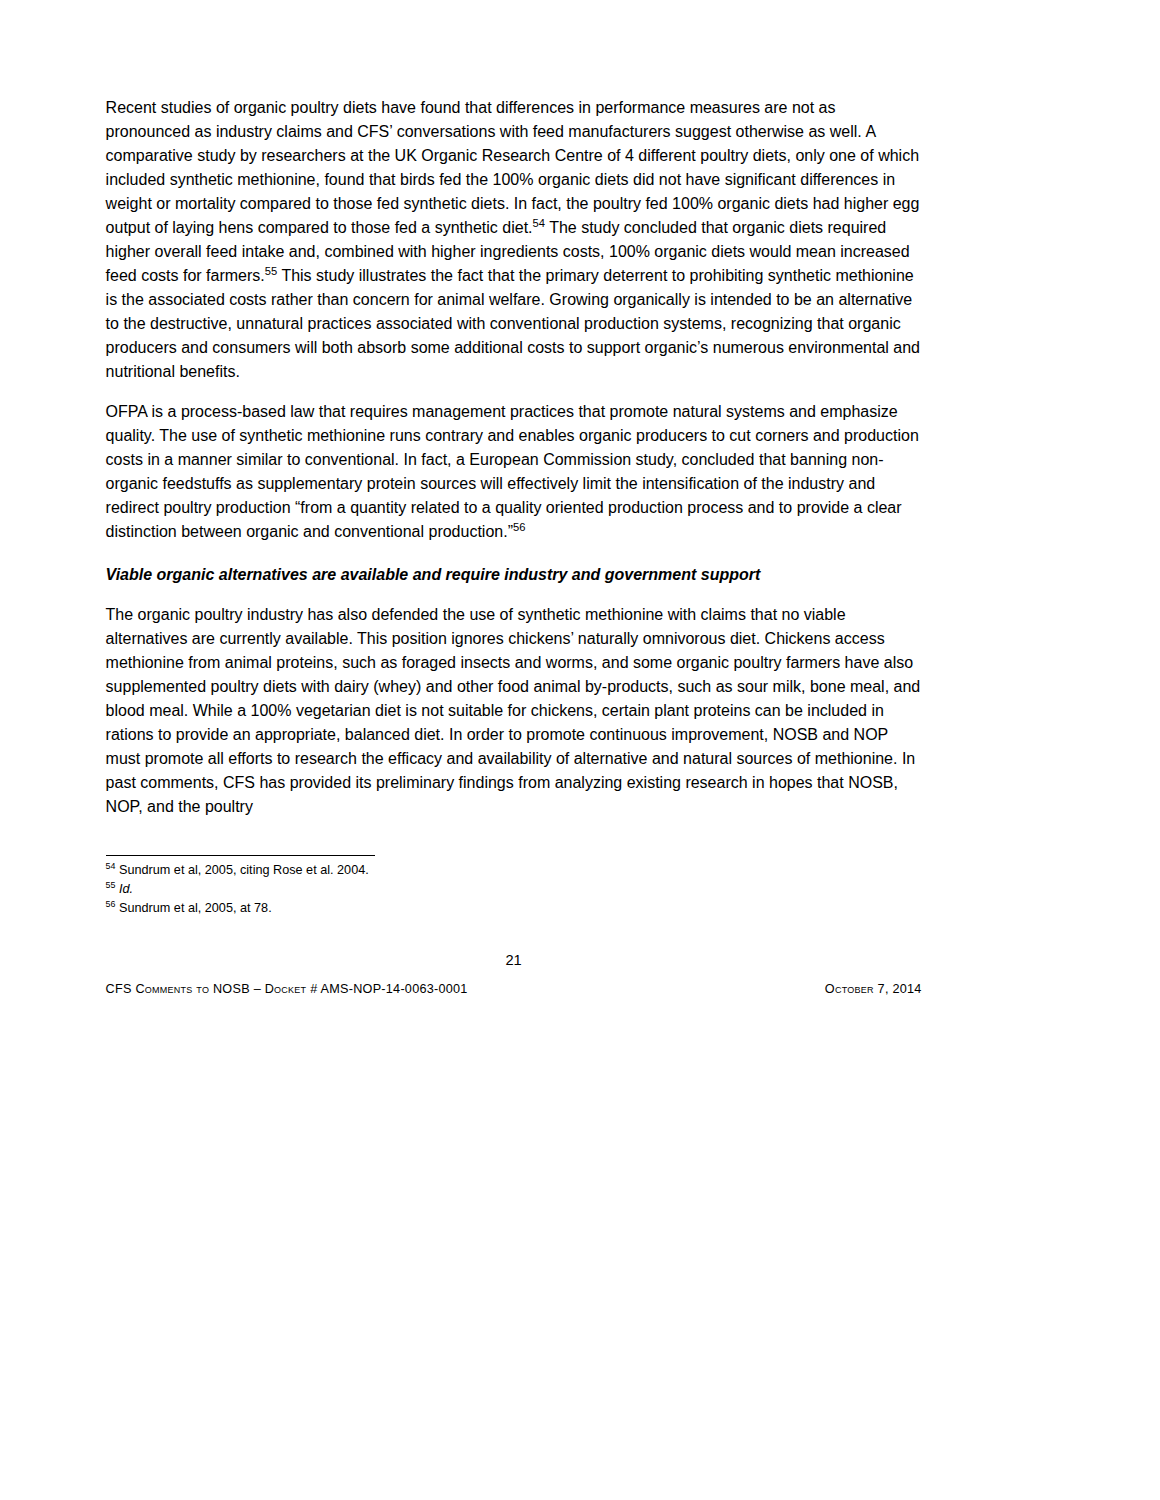Recent studies of organic poultry diets have found that differences in performance measures are not as pronounced as industry claims and CFS’ conversations with feed manufacturers suggest otherwise as well. A comparative study by researchers at the UK Organic Research Centre of 4 different poultry diets, only one of which included synthetic methionine, found that birds fed the 100% organic diets did not have significant differences in weight or mortality compared to those fed synthetic diets. In fact, the poultry fed 100% organic diets had higher egg output of laying hens compared to those fed a synthetic diet.54 The study concluded that organic diets required higher overall feed intake and, combined with higher ingredients costs, 100% organic diets would mean increased feed costs for farmers.55 This study illustrates the fact that the primary deterrent to prohibiting synthetic methionine is the associated costs rather than concern for animal welfare. Growing organically is intended to be an alternative to the destructive, unnatural practices associated with conventional production systems, recognizing that organic producers and consumers will both absorb some additional costs to support organic’s numerous environmental and nutritional benefits.
OFPA is a process-based law that requires management practices that promote natural systems and emphasize quality. The use of synthetic methionine runs contrary and enables organic producers to cut corners and production costs in a manner similar to conventional. In fact, a European Commission study, concluded that banning non-organic feedstuffs as supplementary protein sources will effectively limit the intensification of the industry and redirect poultry production “from a quantity related to a quality oriented production process and to provide a clear distinction between organic and conventional production.”56
Viable organic alternatives are available and require industry and government support
The organic poultry industry has also defended the use of synthetic methionine with claims that no viable alternatives are currently available. This position ignores chickens’ naturally omnivorous diet. Chickens access methionine from animal proteins, such as foraged insects and worms, and some organic poultry farmers have also supplemented poultry diets with dairy (whey) and other food animal by-products, such as sour milk, bone meal, and blood meal. While a 100% vegetarian diet is not suitable for chickens, certain plant proteins can be included in rations to provide an appropriate, balanced diet. In order to promote continuous improvement, NOSB and NOP must promote all efforts to research the efficacy and availability of alternative and natural sources of methionine. In past comments, CFS has provided its preliminary findings from analyzing existing research in hopes that NOSB, NOP, and the poultry
54 Sundrum et al, 2005, citing Rose et al. 2004.
55 Id.
56 Sundrum et al, 2005, at 78.
21
CFS Comments to NOSB – Docket # AMS-NOP-14-0063-0001 October 7, 2014